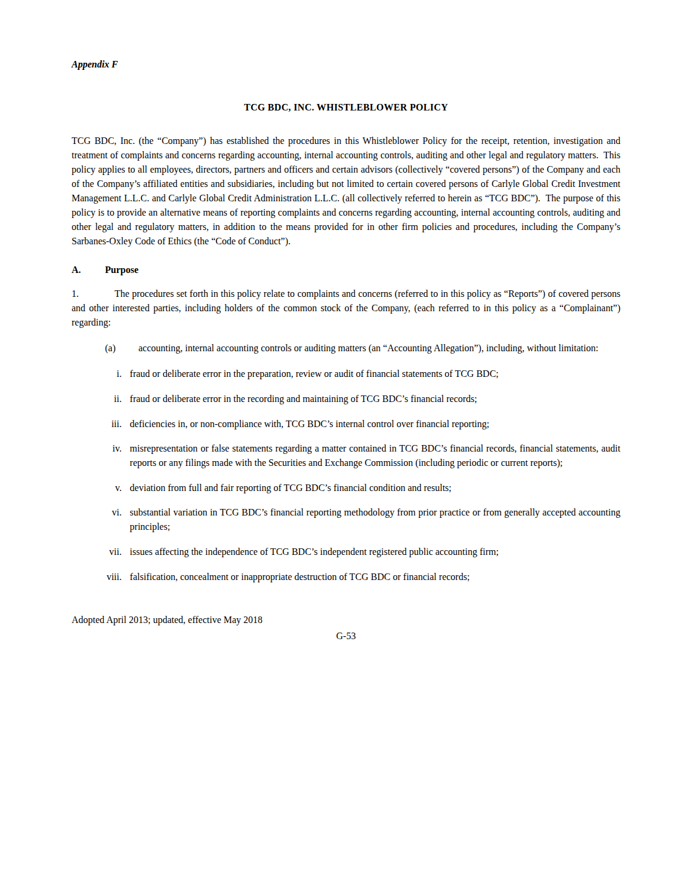Appendix F
TCG BDC, INC. WHISTLEBLOWER POLICY
TCG BDC, Inc. (the “Company”) has established the procedures in this Whistleblower Policy for the receipt, retention, investigation and treatment of complaints and concerns regarding accounting, internal accounting controls, auditing and other legal and regulatory matters. This policy applies to all employees, directors, partners and officers and certain advisors (collectively “covered persons”) of the Company and each of the Company’s affiliated entities and subsidiaries, including but not limited to certain covered persons of Carlyle Global Credit Investment Management L.L.C. and Carlyle Global Credit Administration L.L.C. (all collectively referred to herein as “TCG BDC”). The purpose of this policy is to provide an alternative means of reporting complaints and concerns regarding accounting, internal accounting controls, auditing and other legal and regulatory matters, in addition to the means provided for in other firm policies and procedures, including the Company’s Sarbanes-Oxley Code of Ethics (the “Code of Conduct”).
A. Purpose
1. The procedures set forth in this policy relate to complaints and concerns (referred to in this policy as “Reports”) of covered persons and other interested parties, including holders of the common stock of the Company, (each referred to in this policy as a “Complainant”) regarding:
(a) accounting, internal accounting controls or auditing matters (an “Accounting Allegation”), including, without limitation:
fraud or deliberate error in the preparation, review or audit of financial statements of TCG BDC;
fraud or deliberate error in the recording and maintaining of TCG BDC’s financial records;
deficiencies in, or non-compliance with, TCG BDC’s internal control over financial reporting;
misrepresentation or false statements regarding a matter contained in TCG BDC’s financial records, financial statements, audit reports or any filings made with the Securities and Exchange Commission (including periodic or current reports);
deviation from full and fair reporting of TCG BDC’s financial condition and results;
substantial variation in TCG BDC’s financial reporting methodology from prior practice or from generally accepted accounting principles;
issues affecting the independence of TCG BDC’s independent registered public accounting firm;
falsification, concealment or inappropriate destruction of TCG BDC or financial records;
Adopted April 2013; updated, effective May 2018
G-53